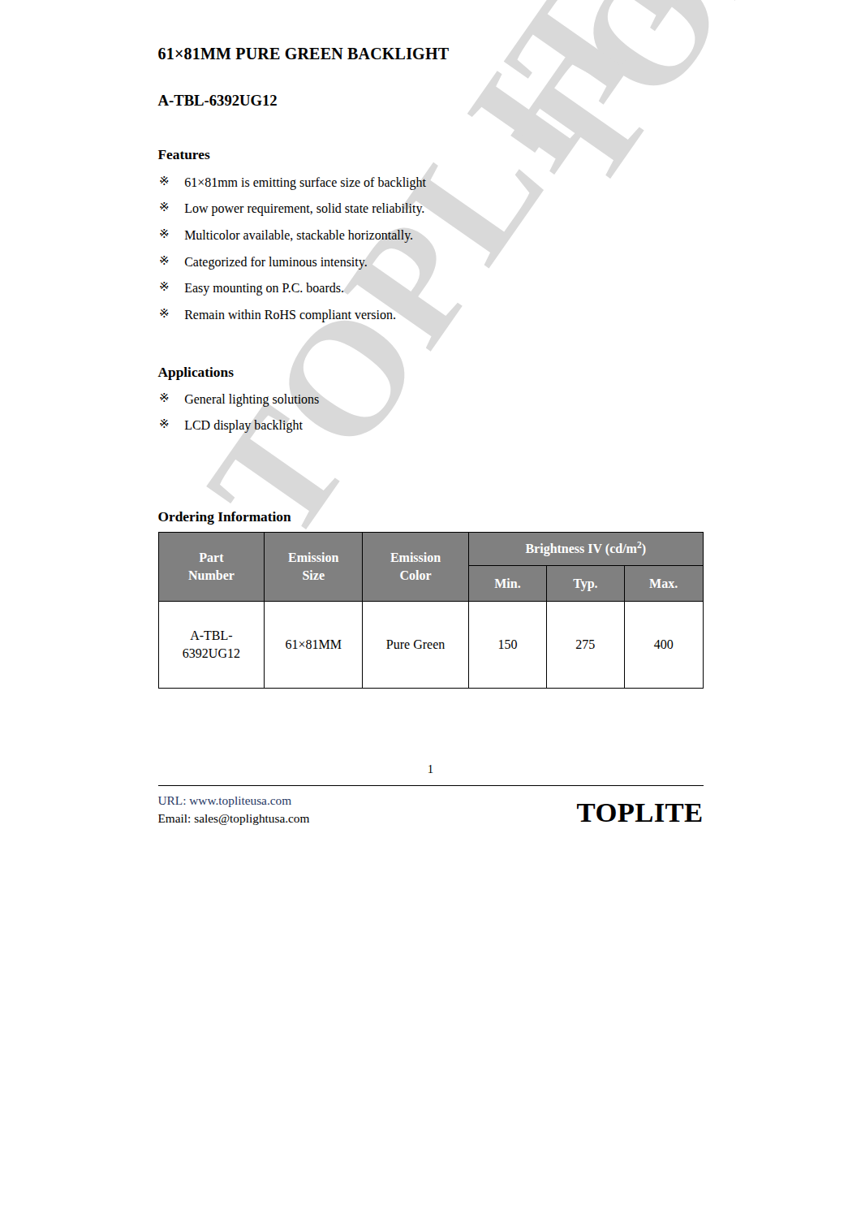TOPLITE TOPLITE
61×81MM PURE GREEN BACKLIGHT
A-TBL-6392UG12
Features
61×81mm is emitting surface size of backlight
Low power requirement, solid state reliability.
Multicolor available, stackable horizontally.
Categorized for luminous intensity.
Easy mounting on P.C. boards.
Remain within RoHS compliant version.
Applications
General lighting solutions
LCD display backlight
Ordering Information
| Part Number | Emission Size | Emission Color | Brightness IV (cd/m 2 ) |
| --- | --- | --- | --- |
| Min. | Typ. | Max. |
| A-TBL-6392UG12 | 61×81MM | Pure Green | 150 | 275 | 400 |
1
URL: www.topliteusa.com
Email: sales@toplightusa.com
TOPLITE